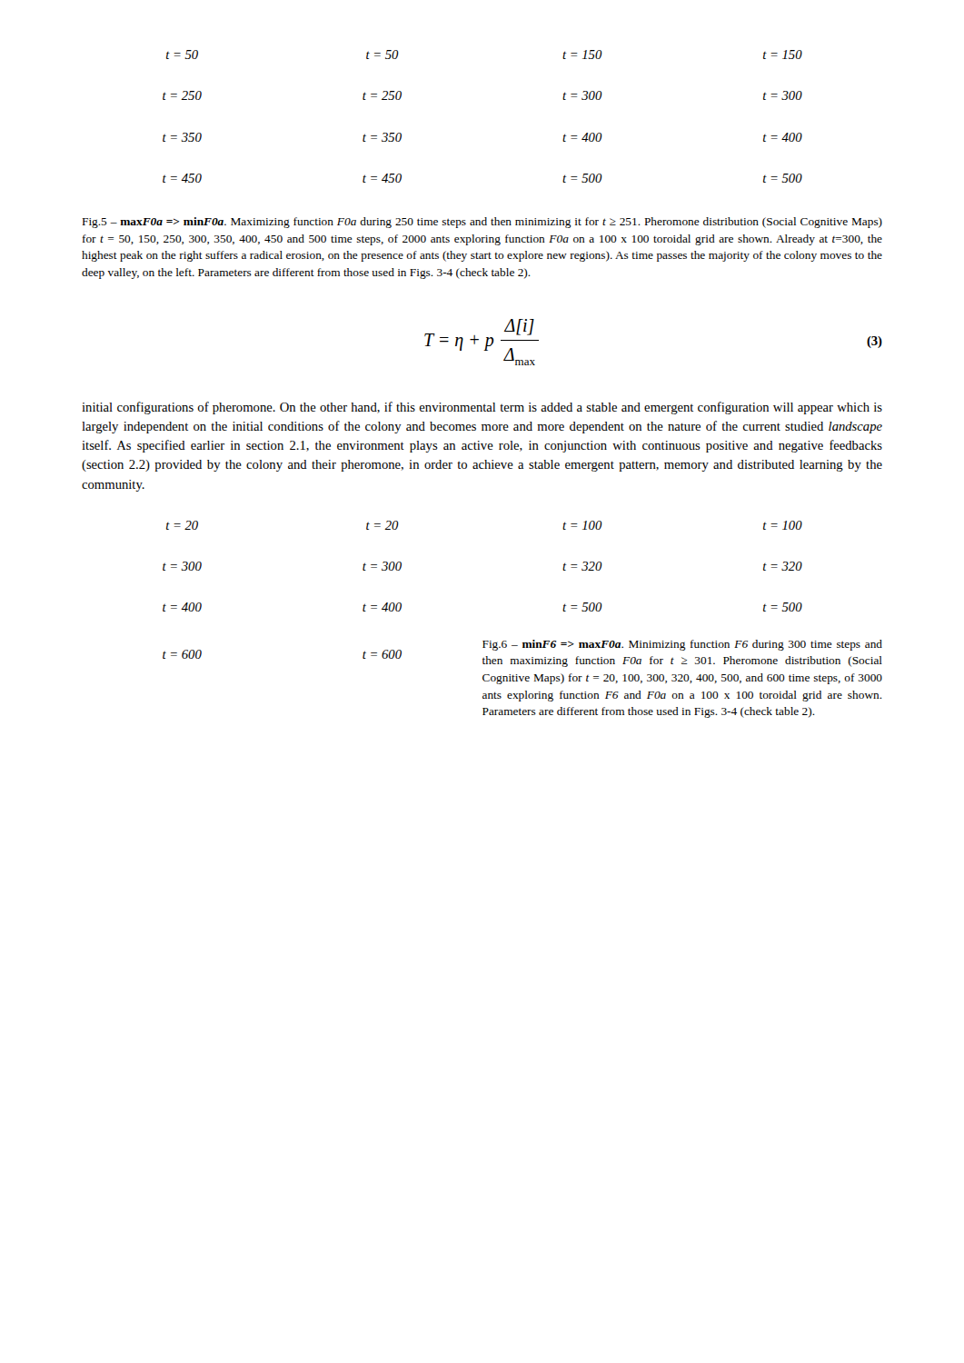| t = 50 | t = 50 | t = 150 | t = 150 |
| t = 250 | t = 250 | t = 300 | t = 300 |
| t = 350 | t = 350 | t = 400 | t = 400 |
| t = 450 | t = 450 | t = 500 | t = 500 |
Fig.5 – maxF0a => minF0a. Maximizing function F0a during 250 time steps and then minimizing it for t ≥ 251. Pheromone distribution (Social Cognitive Maps) for t = 50, 150, 250, 300, 350, 400, 450 and 500 time steps, of 2000 ants exploring function F0a on a 100 x 100 toroidal grid are shown. Already at t=300, the highest peak on the right suffers a radical erosion, on the presence of ants (they start to explore new regions). As time passes the majority of the colony moves to the deep valley, on the left. Parameters are different from those used in Figs. 3-4 (check table 2).
T = η + p Δ[i] Δmax (3)
initial configurations of pheromone. On the other hand, if this environmental term is added a stable and emergent configuration will appear which is largely independent on the initial conditions of the colony and becomes more and more dependent on the nature of the current studied landscape itself. As specified earlier in section 2.1, the environment plays an active role, in conjunction with continuous positive and negative feedbacks (section 2.2) provided by the colony and their pheromone, in order to achieve a stable emergent pattern, memory and distributed learning by the community.
| t = 20 | t = 20 | t = 100 | t = 100 |
| t = 300 | t = 300 | t = 320 | t = 320 |
| t = 400 | t = 400 | t = 500 | t = 500 |
| / t = 600 / t = 600 / | Fig.6 – min F6 => max F0a . Minimizing function F6 during 300 time steps and then maximizing function F0a for t ≥ 301. Pheromone distribution (Social Cognitive Maps) for t = 20, 100, 300, 320, 400, 500, and 600 time steps, of 3000 ants exploring function F6 and F0a on a 100 x 100 toroidal grid are shown. Parameters are different from those used in Figs. 3-4 (check table 2). |